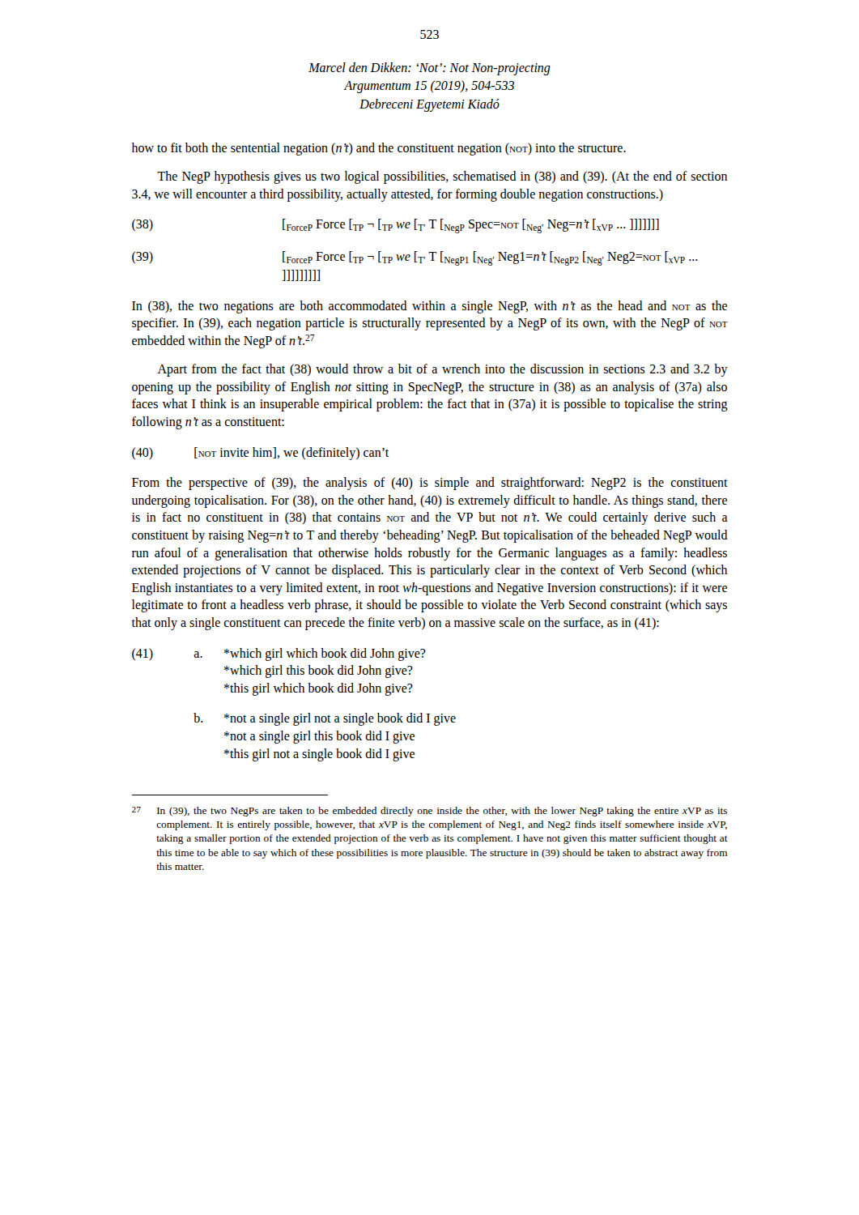523
Marcel den Dikken: ‘Not’: Not Non-projecting
Argumentum 15 (2019), 504-533
Debreceni Egyetemi Kiadó
how to fit both the sentential negation (n’t) and the constituent negation (not) into the structure.
The NegP hypothesis gives us two logical possibilities, schematised in (38) and (39). (At the end of section 3.4, we will encounter a third possibility, actually attested, for forming double negation constructions.)
(38) [ForceP Force [TP ¬ [TP we [T′ T [NegP Spec=not [Neg′ Neg=n’t [xVP ... ]]]]]]]
(39) [ForceP Force [TP ¬ [TP we [T′ T [NegP1 [Neg′ Neg1=n’t [NegP2 [Neg′ Neg2=not [xVP ... ]]]]]]]]]
In (38), the two negations are both accommodated within a single NegP, with n’t as the head and not as the specifier. In (39), each negation particle is structurally represented by a NegP of its own, with the NegP of not embedded within the NegP of n’t.27
Apart from the fact that (38) would throw a bit of a wrench into the discussion in sections 2.3 and 3.2 by opening up the possibility of English not sitting in SpecNegP, the structure in (38) as an analysis of (37a) also faces what I think is an insuperable empirical problem: the fact that in (37a) it is possible to topicalise the string following n’t as a constituent:
(40) [not invite him], we (definitely) can’t
From the perspective of (39), the analysis of (40) is simple and straightforward: NegP2 is the constituent undergoing topicalisation. For (38), on the other hand, (40) is extremely difficult to handle. As things stand, there is in fact no constituent in (38) that contains not and the VP but not n’t. We could certainly derive such a constituent by raising Neg=n’t to T and thereby ‘beheading’ NegP. But topicalisation of the beheaded NegP would run afoul of a generalisation that otherwise holds robustly for the Germanic languages as a family: headless extended projections of V cannot be displaced. This is particularly clear in the context of Verb Second (which English instantiates to a very limited extent, in root wh-questions and Negative Inversion constructions): if it were legitimate to front a headless verb phrase, it should be possible to violate the Verb Second constraint (which says that only a single constituent can precede the finite verb) on a massive scale on the surface, as in (41):
(41) a. *which girl which book did John give? *which girl this book did John give? *this girl which book did John give?
b. *not a single girl not a single book did I give *not a single girl this book did I give *this girl not a single book did I give
27 In (39), the two NegPs are taken to be embedded directly one inside the other, with the lower NegP taking the entire x VP as its complement. It is entirely possible, however, that x VP is the complement of Neg1, and Neg2 finds itself somewhere inside x VP, taking a smaller portion of the extended projection of the verb as its complement. I have not given this matter sufficient thought at this time to be able to say which of these possibilities is more plausible. The structure in (39) should be taken to abstract away from this matter.